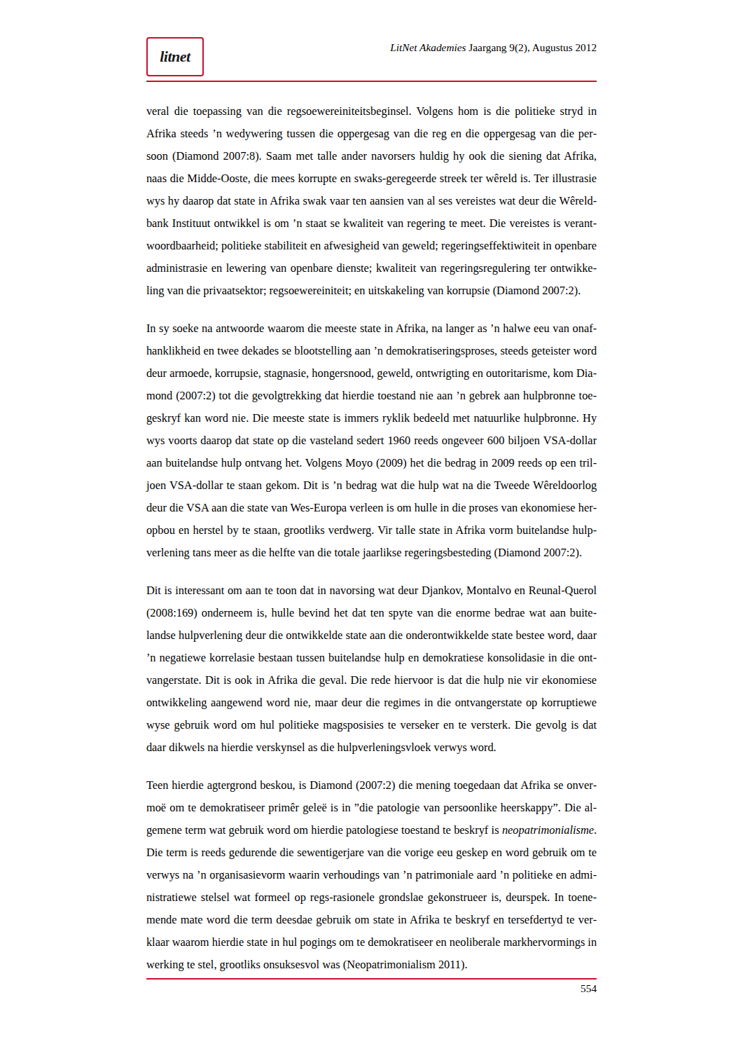litnet
LitNet Akademies Jaargang 9(2), Augustus 2012
veral die toepassing van die regsoewereiniteitsbeginsel. Volgens hom is die politieke stryd in Afrika steeds ’n wedywering tussen die oppergesag van die reg en die oppergesag van die persoon (Diamond 2007:8). Saam met talle ander navorsers huldig hy ook die siening dat Afrika, naas die Midde-Ooste, die mees korrupte en swaks-geregeerde streek ter wêreld is. Ter illustrasie wys hy daarop dat state in Afrika swak vaar ten aansien van al ses vereistes wat deur die Wêreldbank Instituut ontwikkel is om ’n staat se kwaliteit van regering te meet. Die vereistes is verantwoordbaarheid; politieke stabiliteit en afwesigheid van geweld; regeringseffektiwiteit in openbare administrasie en lewering van openbare dienste; kwaliteit van regeringsregulering ter ontwikkeling van die privaatsektor; regsoewereiniteit; en uitskakeling van korrupsie (Diamond 2007:2).
In sy soeke na antwoorde waarom die meeste state in Afrika, na langer as ’n halwe eeu van onafhanklikheid en twee dekades se blootstelling aan ’n demokratiseringsproses, steeds geteister word deur armoede, korrupsie, stagnasie, hongersnood, geweld, ontwrigting en outoritarisme, kom Diamond (2007:2) tot die gevolgtrekking dat hierdie toestand nie aan ’n gebrek aan hulpbronne toegeskryf kan word nie. Die meeste state is immers ryklik bedeeld met natuurlike hulpbronne. Hy wys voorts daarop dat state op die vasteland sedert 1960 reeds ongeveer 600 biljoen VSA-dollar aan buitelandse hulp ontvang het. Volgens Moyo (2009) het die bedrag in 2009 reeds op een triljoen VSA-dollar te staan gekom. Dit is ’n bedrag wat die hulp wat na die Tweede Wêreldoorlog deur die VSA aan die state van Wes-Europa verleen is om hulle in die proses van ekonomiese heropbou en herstel by te staan, grootliks verdwerg. Vir talle state in Afrika vorm buitelandse hulpverlening tans meer as die helfte van die totale jaarlikse regeringsbesteding (Diamond 2007:2).
Dit is interessant om aan te toon dat in navorsing wat deur Djankov, Montalvo en Reunal-Querol (2008:169) onderneem is, hulle bevind het dat ten spyte van die enorme bedrae wat aan buitelandse hulpverlening deur die ontwikkelde state aan die onderontwikkelde state bestee word, daar ’n negatiewe korrelasie bestaan tussen buitelandse hulp en demokratiese konsolidasie in die ontvangerstate. Dit is ook in Afrika die geval. Die rede hiervoor is dat die hulp nie vir ekonomiese ontwikkeling aangewend word nie, maar deur die regimes in die ontvangerstate op korruptiewe wyse gebruik word om hul politieke magsposisies te verseker en te versterk. Die gevolg is dat daar dikwels na hierdie verskynsel as die hulpverleningsvloek verwys word.
Teen hierdie agtergrond beskou, is Diamond (2007:2) die mening toegedaan dat Afrika se onvermoë om te demokratiseer primêr geleë is in ”die patologie van persoonlike heerskappy”. Die algemene term wat gebruik word om hierdie patologiese toestand te beskryf is neopatrimonialisme. Die term is reeds gedurende die sewentigerjare van die vorige eeu geskep en word gebruik om te verwys na ’n organisasievorm waarin verhoudings van ’n patrimoniale aard ’n politieke en administratiewe stelsel wat formeel op regs-rasionele grondslae gekonstrueer is, deurspek. In toenemende mate word die term deesdae gebruik om state in Afrika te beskryf en tersefdertyd te verklaar waarom hierdie state in hul pogings om te demokratiseer en neoliberale markhervormings in werking te stel, grootliks onsuksesvol was (Neopatrimonialism 2011).
554